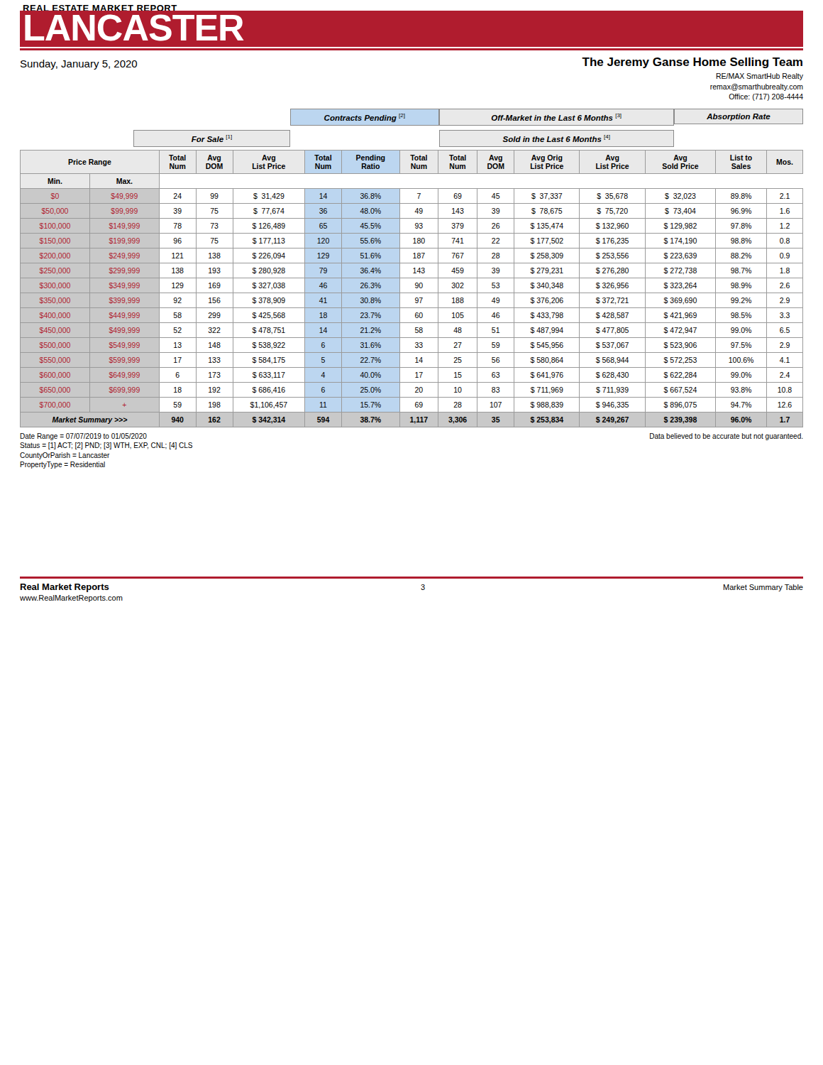REAL ESTATE MARKET REPORT
LANCASTER
Sunday, January 5, 2020
The Jeremy Ganse Home Selling Team
RE/MAX SmartHub Realty
remax@smarthubrealty.com
Office: (717) 208-4444
Contracts Pending [2]
Off-Market in the Last 6 Months [3]
Absorption Rate
For Sale [1]
Sold in the Last 6 Months [4]
| Price Range | Total Num | Avg DOM | Avg List Price | Total Num | Pending Ratio | Total Num | Total Num | Avg DOM | Avg Orig List Price | Avg List Price | Avg Sold Price | List to Sales | Mos. |
| --- | --- | --- | --- | --- | --- | --- | --- | --- | --- | --- | --- | --- | --- |
| Min. | Max. | |
| $0 | $49,999 | 24 | 99 | $ 31,429 | 14 | 36.8% | 7 | 69 | 45 | $ 37,337 | $ 35,678 | $ 32,023 | 89.8% | 2.1 |
| $50,000 | $99,999 | 39 | 75 | $ 77,674 | 36 | 48.0% | 49 | 143 | 39 | $ 78,675 | $ 75,720 | $ 73,404 | 96.9% | 1.6 |
| $100,000 | $149,999 | 78 | 73 | $ 126,489 | 65 | 45.5% | 93 | 379 | 26 | $ 135,474 | $ 132,960 | $ 129,982 | 97.8% | 1.2 |
| $150,000 | $199,999 | 96 | 75 | $ 177,113 | 120 | 55.6% | 180 | 741 | 22 | $ 177,502 | $ 176,235 | $ 174,190 | 98.8% | 0.8 |
| $200,000 | $249,999 | 121 | 138 | $ 226,094 | 129 | 51.6% | 187 | 767 | 28 | $ 258,309 | $ 253,556 | $ 223,639 | 88.2% | 0.9 |
| $250,000 | $299,999 | 138 | 193 | $ 280,928 | 79 | 36.4% | 143 | 459 | 39 | $ 279,231 | $ 276,280 | $ 272,738 | 98.7% | 1.8 |
| $300,000 | $349,999 | 129 | 169 | $ 327,038 | 46 | 26.3% | 90 | 302 | 53 | $ 340,348 | $ 326,956 | $ 323,264 | 98.9% | 2.6 |
| $350,000 | $399,999 | 92 | 156 | $ 378,909 | 41 | 30.8% | 97 | 188 | 49 | $ 376,206 | $ 372,721 | $ 369,690 | 99.2% | 2.9 |
| $400,000 | $449,999 | 58 | 299 | $ 425,568 | 18 | 23.7% | 60 | 105 | 46 | $ 433,798 | $ 428,587 | $ 421,969 | 98.5% | 3.3 |
| $450,000 | $499,999 | 52 | 322 | $ 478,751 | 14 | 21.2% | 58 | 48 | 51 | $ 487,994 | $ 477,805 | $ 472,947 | 99.0% | 6.5 |
| $500,000 | $549,999 | 13 | 148 | $ 538,922 | 6 | 31.6% | 33 | 27 | 59 | $ 545,956 | $ 537,067 | $ 523,906 | 97.5% | 2.9 |
| $550,000 | $599,999 | 17 | 133 | $ 584,175 | 5 | 22.7% | 14 | 25 | 56 | $ 580,864 | $ 568,944 | $ 572,253 | 100.6% | 4.1 |
| $600,000 | $649,999 | 6 | 173 | $ 633,117 | 4 | 40.0% | 17 | 15 | 63 | $ 641,976 | $ 628,430 | $ 622,284 | 99.0% | 2.4 |
| $650,000 | $699,999 | 18 | 192 | $ 686,416 | 6 | 25.0% | 20 | 10 | 83 | $ 711,969 | $ 711,939 | $ 667,524 | 93.8% | 10.8 |
| $700,000 | + | 59 | 198 | $1,106,457 | 11 | 15.7% | 69 | 28 | 107 | $ 988,839 | $ 946,335 | $ 896,075 | 94.7% | 12.6 |
| Market Summary >>> | 940 | 162 | $ 342,314 | 594 | 38.7% | 1,117 | 3,306 | 35 | $ 253,834 | $ 249,267 | $ 239,398 | 96.0% | 1.7 |
Data believed to be accurate but not guaranteed.
Date Range = 07/07/2019 to 01/05/2020
Status = [1] ACT; [2] PND; [3] WTH, EXP, CNL; [4] CLS
CountyOrParish = Lancaster
PropertyType = Residential
Real Market Reports
www.RealMarketReports.com
3
Market Summary Table